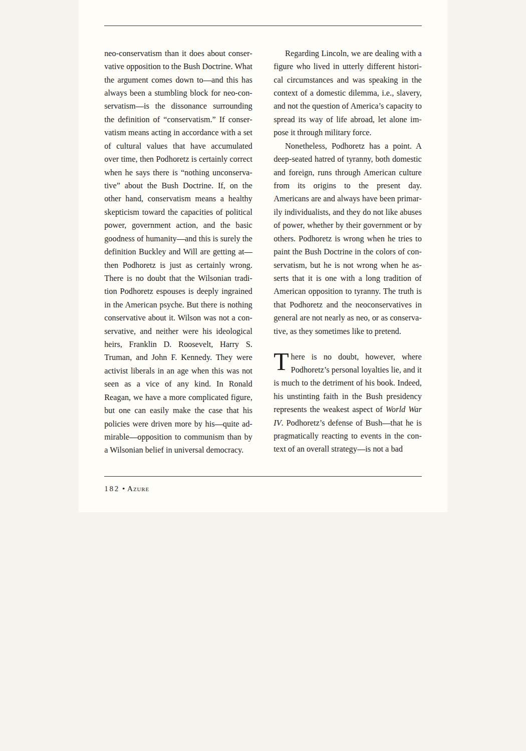neo-conservatism than it does about conservative opposition to the Bush Doctrine. What the argument comes down to—and this has always been a stumbling block for neo-conservatism—is the dissonance surrounding the definition of “conservatism.” If conservatism means acting in accordance with a set of cultural values that have accumulated over time, then Podhoretz is certainly correct when he says there is “nothing unconservative” about the Bush Doctrine. If, on the other hand, conservatism means a healthy skepticism toward the capacities of political power, government action, and the basic goodness of humanity—and this is surely the definition Buckley and Will are getting at—then Podhoretz is just as certainly wrong. There is no doubt that the Wilsonian tradition Podhoretz espouses is deeply ingrained in the American psyche. But there is nothing conservative about it. Wilson was not a conservative, and neither were his ideological heirs, Franklin D. Roosevelt, Harry S. Truman, and John F. Kennedy. They were activist liberals in an age when this was not seen as a vice of any kind. In Ronald Reagan, we have a more complicated figure, but one can easily make the case that his policies were driven more by his—quite admirable—opposition to communism than by a Wilsonian belief in universal democracy.
Regarding Lincoln, we are dealing with a figure who lived in utterly different historical circumstances and was speaking in the context of a domestic dilemma, i.e., slavery, and not the question of America’s capacity to spread its way of life abroad, let alone impose it through military force.
Nonetheless, Podhoretz has a point. A deep-seated hatred of tyranny, both domestic and foreign, runs through American culture from its origins to the present day. Americans are and always have been primarily individualists, and they do not like abuses of power, whether by their government or by others. Podhoretz is wrong when he tries to paint the Bush Doctrine in the colors of conservatism, but he is not wrong when he asserts that it is one with a long tradition of American opposition to tyranny. The truth is that Podhoretz and the neoconservatives in general are not nearly as neo, or as conservative, as they sometimes like to pretend.
There is no doubt, however, where Podhoretz’s personal loyalties lie, and it is much to the detriment of his book. Indeed, his unstinting faith in the Bush presidency represents the weakest aspect of World War IV. Podhoretz’s defense of Bush—that he is pragmatically reacting to events in the context of an overall strategy—is not a bad
182 • Azure